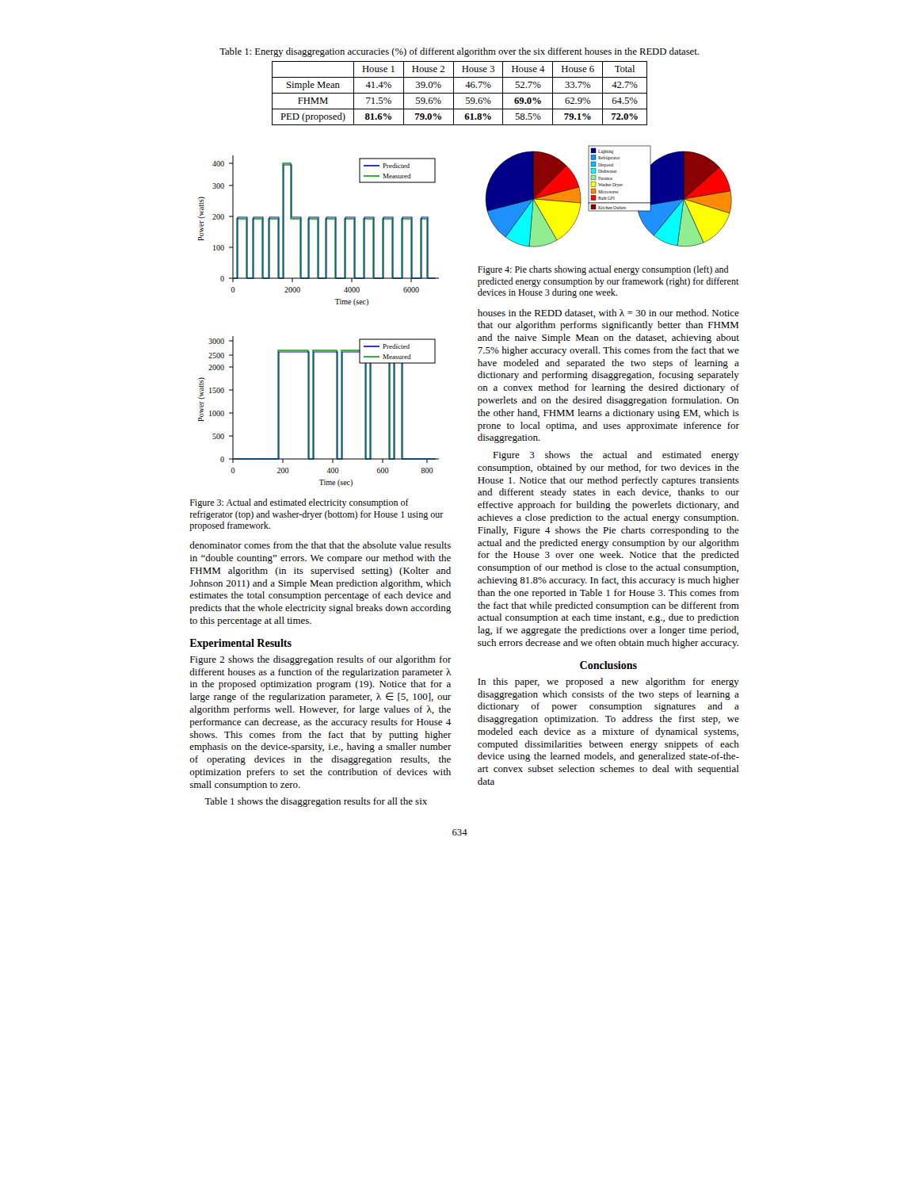Table 1: Energy disaggregation accuracies (%) of different algorithm over the six different houses in the REDD dataset.
| | House 1 | House 2 | House 3 | House 4 | House 6 | Total |
| --- | --- | --- | --- | --- | --- | --- |
| Simple Mean | 41.4% | 39.0% | 46.7% | 52.7% | 33.7% | 42.7% |
| FHMM | 71.5% | 59.6% | 59.6% | 69.0% | 62.9% | 64.5% |
| PED (proposed) | 81.6% | 79.0% | 61.8% | 58.5% | 79.1% | 72.0% |
0 100 200 300 400 0 2000 4000 6000 Time (sec) Power (watts) Predicted Measured
0 500 1000 1500 2000 2500 3000 0 200 400 600 800 Time (sec) Power (watts) Predicted Measured
Figure 3: Actual and estimated electricity consumption of refrigerator (top) and washer-dryer (bottom) for House 1 using our proposed framework.
denominator comes from the that that the absolute value results in “double counting” errors. We compare our method with the FHMM algorithm (in its supervised setting) (Kolter and Johnson 2011) and a Simple Mean prediction algorithm, which estimates the total consumption percentage of each device and predicts that the whole electricity signal breaks down according to this percentage at all times.
Experimental Results
Figure 2 shows the disaggregation results of our algorithm for different houses as a function of the regularization parameter λ in the proposed optimization program (19). Notice that for a large range of the regularization parameter, λ ∈ [5, 100], our algorithm performs well. However, for large values of λ, the performance can decrease, as the accuracy results for House 4 shows. This comes from the fact that by putting higher emphasis on the device-sparsity, i.e., having a smaller number of operating devices in the disaggregation results, the optimization prefers to set the contribution of devices with small consumption to zero.
Table 1 shows the disaggregation results for all the six
Lighting Refrigerator Disposal Dishwaser Furance Washer Dryer Microwave Bath GFI Kitchen Outlets
Figure 4: Pie charts showing actual energy consumption (left) and predicted energy consumption by our framework (right) for different devices in House 3 during one week.
houses in the REDD dataset, with λ = 30 in our method. Notice that our algorithm performs significantly better than FHMM and the naive Simple Mean on the dataset, achieving about 7.5% higher accuracy overall. This comes from the fact that we have modeled and separated the two steps of learning a dictionary and performing disaggregation, focusing separately on a convex method for learning the desired dictionary of powerlets and on the desired disaggregation formulation. On the other hand, FHMM learns a dictionary using EM, which is prone to local optima, and uses approximate inference for disaggregation.
Figure 3 shows the actual and estimated energy consumption, obtained by our method, for two devices in the House 1. Notice that our method perfectly captures transients and different steady states in each device, thanks to our effective approach for building the powerlets dictionary, and achieves a close prediction to the actual energy consumption. Finally, Figure 4 shows the Pie charts corresponding to the actual and the predicted energy consumption by our algorithm for the House 3 over one week. Notice that the predicted consumption of our method is close to the actual consumption, achieving 81.8% accuracy. In fact, this accuracy is much higher than the one reported in Table 1 for House 3. This comes from the fact that while predicted consumption can be different from actual consumption at each time instant, e.g., due to prediction lag, if we aggregate the predictions over a longer time period, such errors decrease and we often obtain much higher accuracy.
Conclusions
In this paper, we proposed a new algorithm for energy disaggregation which consists of the two steps of learning a dictionary of power consumption signatures and a disaggregation optimization. To address the first step, we modeled each device as a mixture of dynamical systems, computed dissimilarities between energy snippets of each device using the learned models, and generalized state-of-the-art convex subset selection schemes to deal with sequential data
634